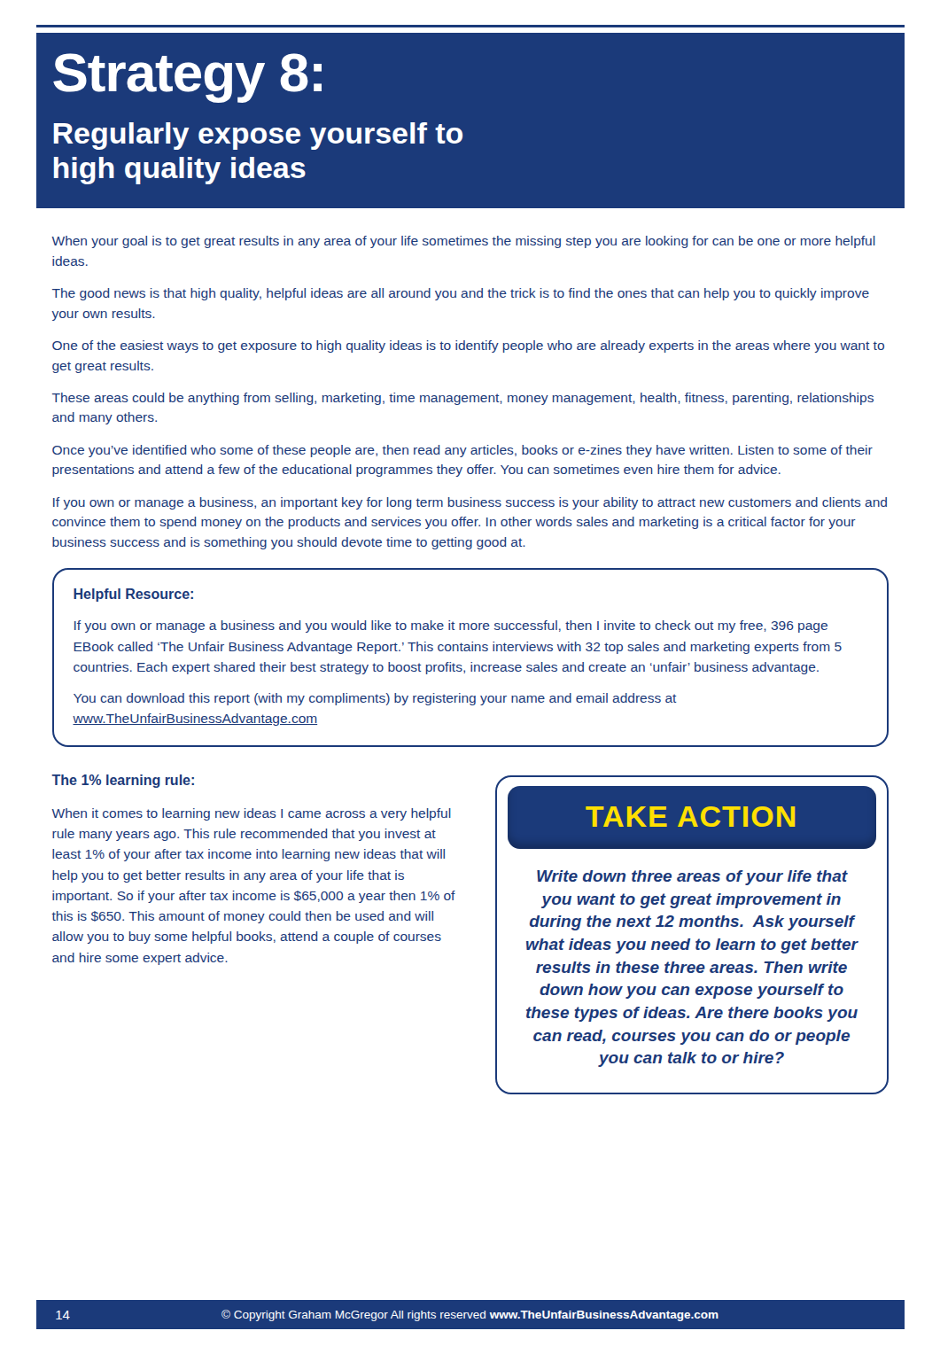Strategy 8:
Regularly expose yourself to
high quality ideas
When your goal is to get great results in any area of your life sometimes the missing step you are looking for can be one or more helpful ideas.
The good news is that high quality, helpful ideas are all around you and the trick is to find the ones that can help you to quickly improve your own results.
One of the easiest ways to get exposure to high quality ideas is to identify people who are already experts in the areas where you want to get great results.
These areas could be anything from selling, marketing, time management, money management, health, fitness, parenting, relationships and many others.
Once you’ve identified who some of these people are, then read any articles, books or e-zines they have written. Listen to some of their presentations and attend a few of the educational programmes they offer. You can sometimes even hire them for advice.
If you own or manage a business, an important key for long term business success is your ability to attract new customers and clients and convince them to spend money on the products and services you offer. In other words sales and marketing is a critical factor for your business success and is something you should devote time to getting good at.
Helpful Resource:
If you own or manage a business and you would like to make it more successful, then I invite to check out my free, 396 page EBook called ‘The Unfair Business Advantage Report.’ This contains interviews with 32 top sales and marketing experts from 5 countries. Each expert shared their best strategy to boost profits, increase sales and create an ‘unfair’ business advantage.
You can download this report (with my compliments) by registering your name and email address at www.TheUnfairBusinessAdvantage.com
The 1% learning rule:
When it comes to learning new ideas I came across a very helpful rule many years ago. This rule recommended that you invest at least 1% of your after tax income into learning new ideas that will help you to get better results in any area of your life that is important. So if your after tax income is $65,000 a year then 1% of this is $650. This amount of money could then be used and will allow you to buy some helpful books, attend a couple of courses and hire some expert advice.
TAKE ACTION
Write down three areas of your life that you want to get great improvement in during the next 12 months. Ask yourself what ideas you need to learn to get better results in these three areas. Then write down how you can expose yourself to these types of ideas. Are there books you can read, courses you can do or people you can talk to or hire?
14
© Copyright Graham McGregor All rights reserved www.TheUnfairBusinessAdvantage.com